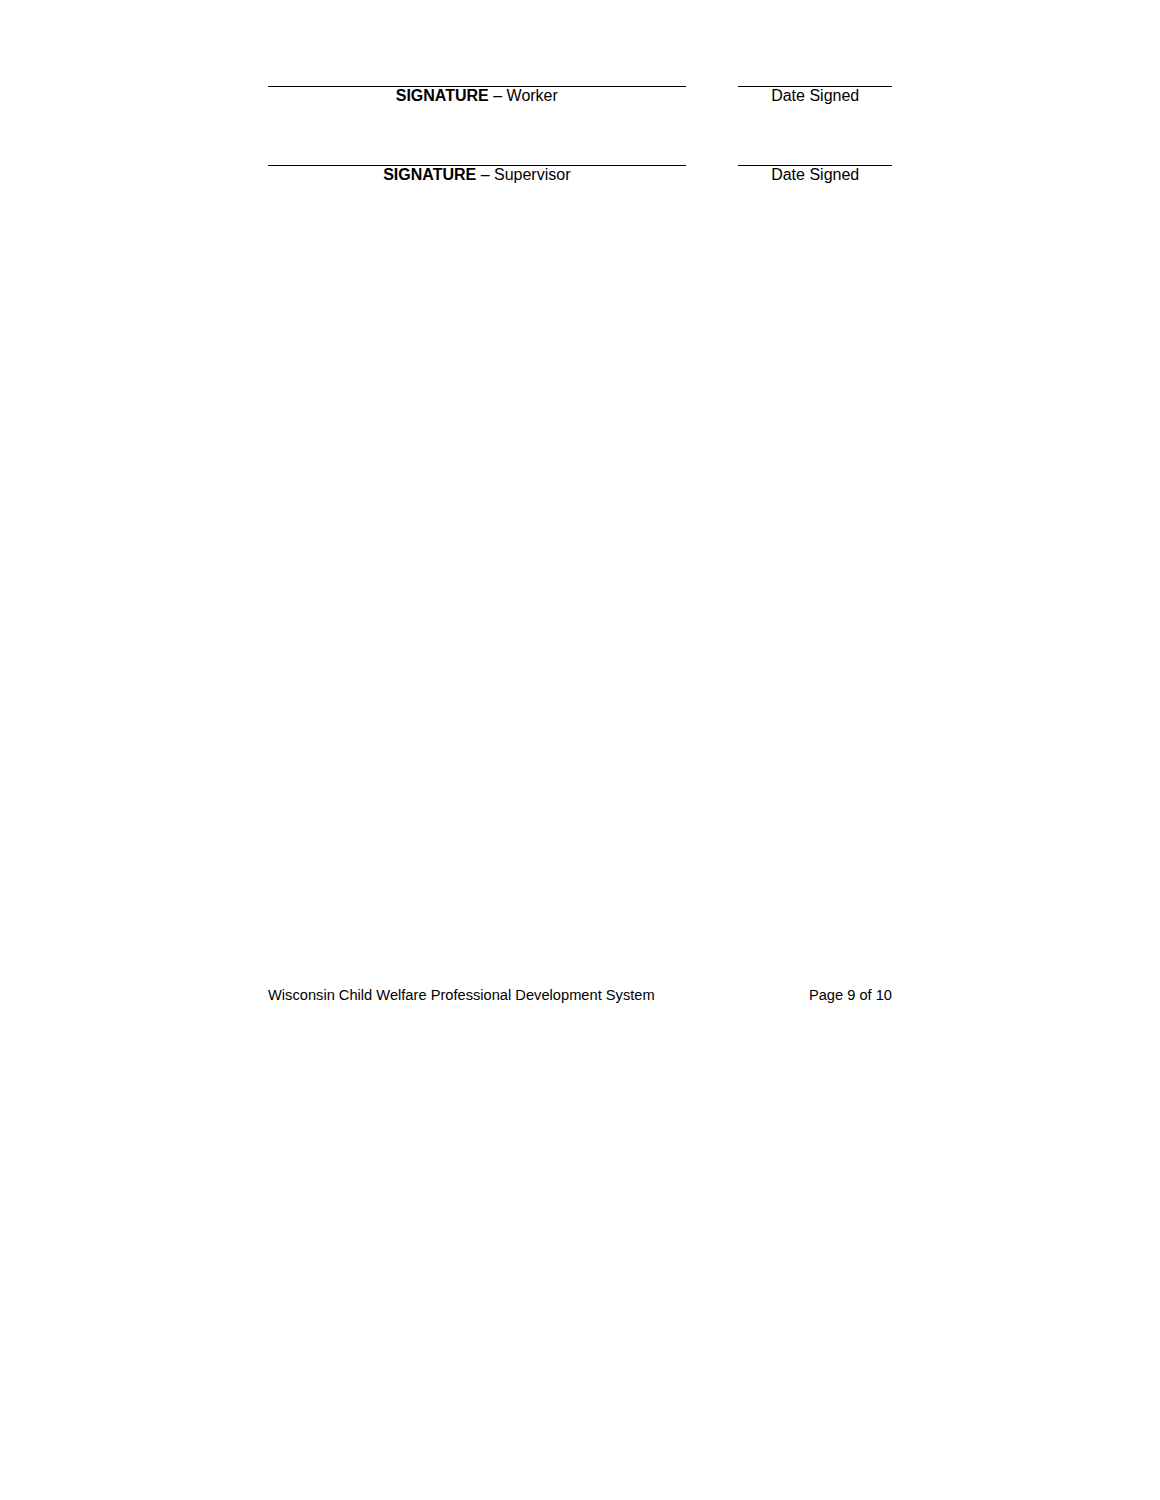| SIGNATURE – Worker | | Date Signed |
| SIGNATURE – Supervisor | | Date Signed |
Wisconsin Child Welfare Professional Development System Page 9 of 10